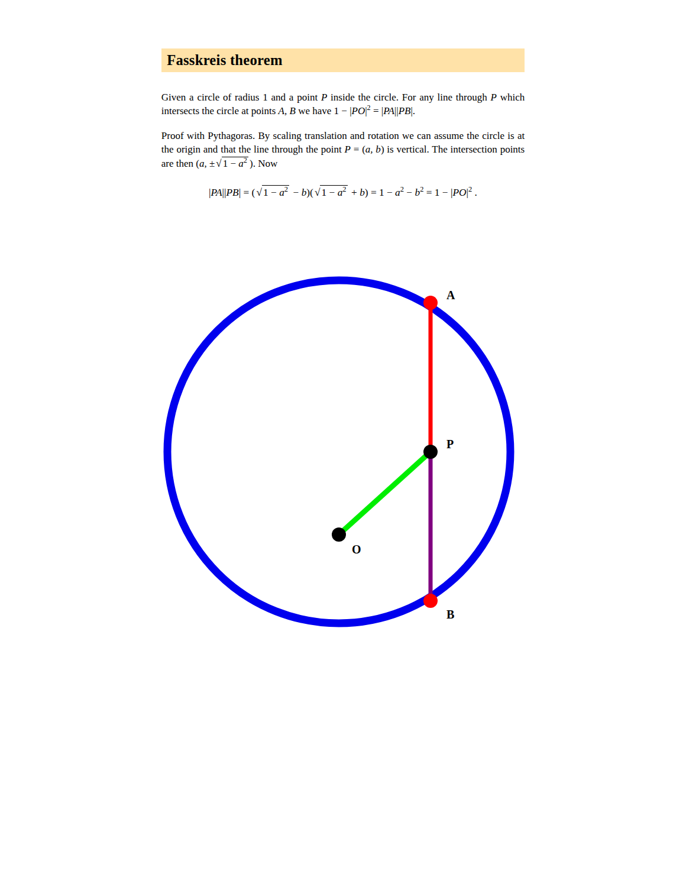Fasskreis theorem
Given a circle of radius 1 and a point P inside the circle. For any line through P which intersects the circle at points A, B we have 1 − |PO|2 = |PA||PB|.
Proof with Pythagoras. By scaling translation and rotation we can assume the circle is at the origin and that the line through the point P = (a, b) is vertical. The intersection points are then (a, ±√1 − a2). Now
|PA||PB| = (√1 − a2 − b)(√1 − a2 + b) = 1 − a2 − b2 = 1 − |PO|2 .
A P O B